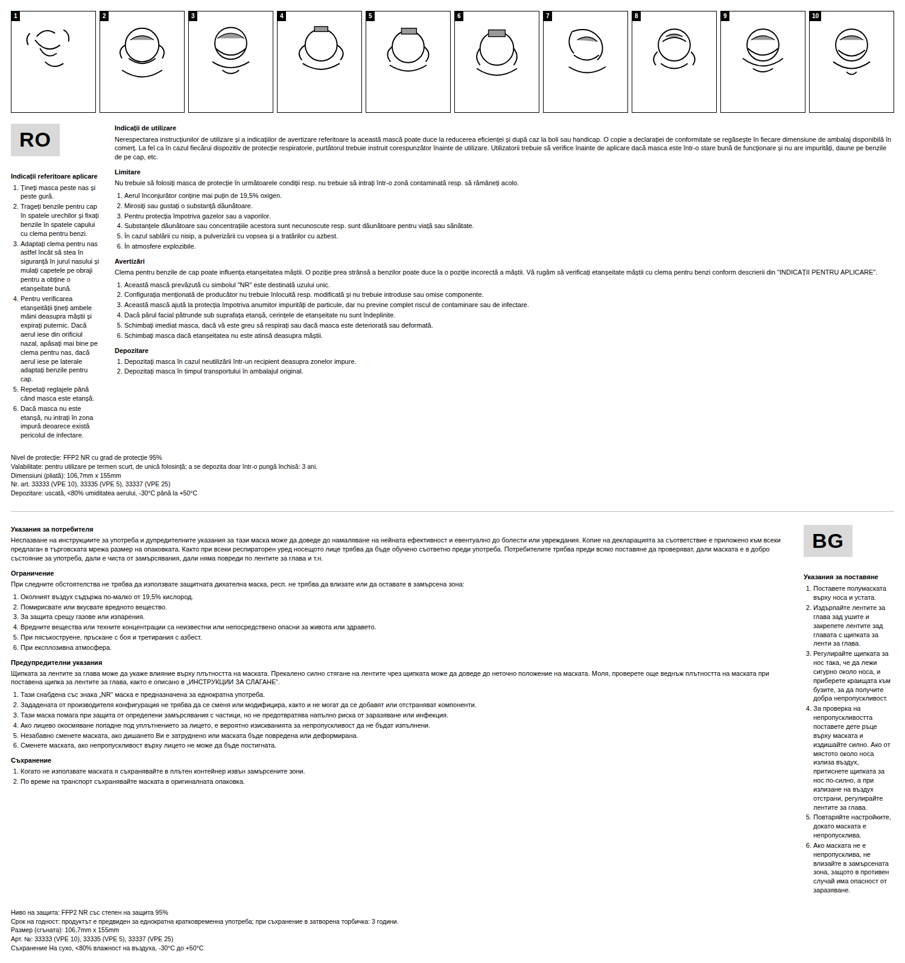1
2
3
4
5
6
7
8
9
10
RO
Indicații referitoare aplicare
Țineți masca peste nas și peste gură.
Trageți benzile pentru cap în spatele urechilor și fixați benzile în spatele capului cu clema pentru benzi.
Adaptați clema pentru nas astfel încât să stea în siguranță în jurul nasului și mulați capetele pe obraji pentru a obține o etanșeitate bună.
Pentru verificarea etanșeității țineți ambele mâini deasupra măștii și expirați puternic. Dacă aerul iese din orificiul nazal, apăsați mai bine pe clema pentru nas, dacă aerul iese pe laterale adaptați benzile pentru cap.
Repetați reglajele până când masca este etanșă.
Dacă masca nu este etanșă, nu intrați în zona impură deoarece există pericolul de infectare.
Indicații de utilizare
Nerespectarea instrucțiunilor de utilizare și a indicațiilor de avertizare referitoare la această mască poate duce la reducerea eficienței și după caz la boli sau handicap. O copie a declarației de conformitate se regăsește în fiecare dimensiune de ambalaj disponibilă în comerț. La fel ca în cazul fiecărui dispozitiv de protecție respiratorie, purtătorul trebuie instruit corespunzător înainte de utilizare. Utilizatorii trebuie să verifice înainte de aplicare dacă masca este într-o stare bună de funcționare și nu are impurități, daune pe benzile de pe cap, etc.
Limitare
Nu trebuie să folosiți masca de protecție în următoarele condiții resp. nu trebuie să intrați într-o zonă contaminată resp. să rămâneți acolo.
Aerul înconjurător conține mai puțin de 19,5% oxigen.
Mirosiți sau gustați o substanță dăunătoare.
Pentru protecția împotriva gazelor sau a vaporilor.
Substanțele dăunătoare sau concentrațiile acestora sunt necunoscute resp. sunt dăunătoare pentru viață sau sănătate.
În cazul sablării cu nisip, a pulverizării cu vopsea și a tratărilor cu azbest.
În atmosfere explozibile.
Avertizări
Clema pentru benzile de cap poate influența etanșeitatea măștii. O poziție prea strânsă a benzilor poate duce la o poziție incorectă a măștii. Vă rugăm să verificați etanșeitate măștii cu clema pentru benzi conform descrierii din "INDICAȚII PENTRU APLICARE".
Această mască prevăzută cu simbolul "NR" este destinată uzului unic.
Configurația menționată de producător nu trebuie înlocuită resp. modificată și nu trebuie introduse sau omise componente.
Această mască ajută la protecția împotriva anumitor impurități de particule, dar nu previne complet riscul de contaminare sau de infectare.
Dacă părul facial pătrunde sub suprafața etanșă, cerințele de etanșeitate nu sunt îndeplinite.
Schimbați imediat masca, dacă vă este greu să respirați sau dacă masca este deteriorată sau deformată.
Schimbați masca dacă etanșeitatea nu este atinsă deasupra măștii.
Depozitare
Depozitați masca în cazul neutilizării într-un recipient deasupra zonelor impure.
Depozitați masca în timpul transportului în ambalajul original.
Nivel de protecție: FFP2 NR cu grad de protecție 95%
Valabilitate: pentru utilizare pe termen scurt, de unică folosință; a se depozita doar într-o pungă închisă: 3 ani.
Dimensiuni (pliată): 106,7mm x 155mm
Nr. art. 33333 (VPE 10), 33335 (VPE 5), 33337 (VPE 25)
Depozitare: uscată, <80% umiditatea aerului, -30°C până la +50°C
Указания за потребителя
Неспазване на инструкциите за употреба и дупредителните указания за тази маска може да доведе до намаляване на нейната ефективност и евентуално до болести или увреждания. Копие на декларацията за съответствие е приложено към всеки предлаган в търговската мрежа размер на опаковката. Както при всеки респираторен уред носещото лице трябва да бъде обучено съответно преди употреба. Потребителите трябва преди всяко поставяне да проверяват, дали маската е в добро състояние за употреба, дали е чиста от замърсявания, дали няма повреди по лентите за глава и т.н.
Ограничение
При следните обстоятелства не трябва да използвате защитната дихателна маска, респ. не трябва да влизате или да оставате в замърсена зона:
Околният въздух съдържа по-малко от 19,5% кислород.
Помирисвате или вкусвате вредното вещество.
За защита срещу газове или изпарения.
Вредните вещества или техните концентрации са неизвестни или непосредствено опасни за живота или здравето.
При пясъкоструене, пръскане с боя и третирания с азбест.
При експлозивна атмосфера.
Предупредителни указания
Щипката за лентите за глава може да укаже влияние върху плътността на маската. Прекалено силно стягане на лентите чрез щипката може да доведе до неточно положение на маската. Моля, проверете още веднъж плътността на маската при поставена щипка за лентите за глава, както е описано в „ИНСТРУКЦИИ ЗА СЛАГАНЕ“.
Тази снабдена със знака „NR“ маска е предназначена за еднократна употреба.
Зададената от производителя конфигурация не трябва да се сменя или модифицира, както и не могат да се добавят или отстраняват компоненти.
Тази маска помага при защита от определени замърсявания с частици, но не предотвратява напълно риска от заразяване или инфекция.
Ако лицево окосмяване попадне под уплътнението за лицето, е вероятно изискванията за непропускливост да не бъдат изпълнени.
Незабавно сменете маската, ако дишането Ви е затруднено или маската бъде повредена или деформирана.
Сменете маската, ако непропускливост върху лицето не може да бъде постигната.
Съхранение
Когато не използвате маската я съхранявайте в плътен контейнер извън замърсените зони.
По време на транспорт съхранявайте маската в оригиналната опаковка.
BG
Указания за поставяне
Поставете полумаската върху носа и устата.
Издърпайте лентите за глава зад ушите и закрепете лентите зад главата с щипката за ленти за глава.
Регулирайте щипката за нос така, че да лежи сигурно около носа, и приберете краищата към бузите, за да получите добра непропускливост.
За проверка на непропускливостта поставете дете ръце върху маската и издишайте силно. Ако от мястото около носа излиза въздух, притиснете щипката за нос по-силно, а при излизане на въздух отстрани, регулирайте лентите за глава.
Повтаряйте настройките, докато маската е непропусклива.
Ако маската не е непропусклива, не влизайте в замърсената зона, защото в противен случай има опасност от заразяване.
Ниво на защита: FFP2 NR със степен на защита 95%
Срок на годност: продуктът е предвиден за еднократна кратковременна употреба; при съхранение в затворена торбичка: 3 години.
Размер (сгъната): 106,7mm x 155mm
Арт. №: 33333 (VPE 10), 33335 (VPE 5), 33337 (VPE 25)
Съхранение На сухо, <80% влажност на въздуха, -30°C до +50°C